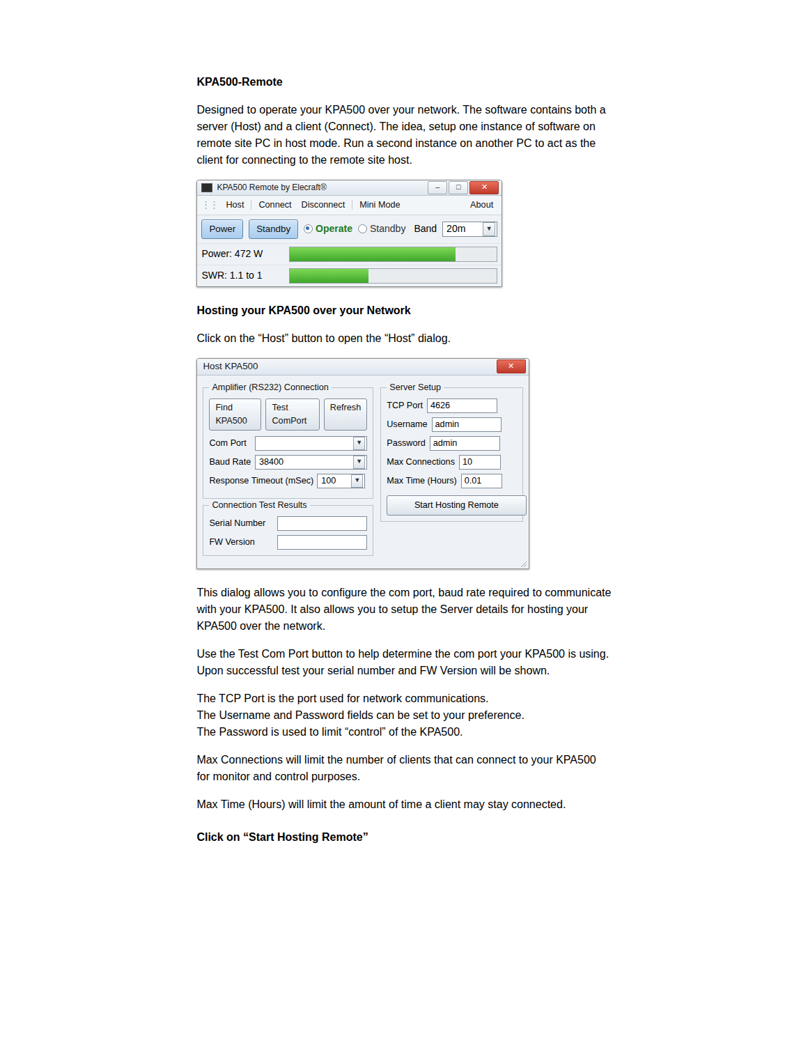KPA500-Remote
Designed to operate your KPA500 over your network. The software contains both a server (Host) and a client (Connect). The idea, setup one instance of software on remote site PC in host mode. Run a second instance on another PC to act as the client for connecting to the remote site host.
KPA500 Remote by Elecraft®
–□✕
⋮⋮ Host Connect Disconnect Mini Mode About
Power Standby Operate Standby Band 20m ▼
Power: 472 W
SWR: 1.1 to 1
Hosting your KPA500 over your Network
Click on the “Host” button to open the “Host” dialog.
Host KPA500
✕
Amplifier (RS232) Connection
Find KPA500 Test ComPort Refresh
Com Port ▼
Baud Rate 38400 ▼
Response Timeout (mSec) 100 ▼
Connection Test Results
Serial Number
FW Version
Server Setup
TCP Port 4626
Username admin
Password admin
Max Connections 10
Max Time (Hours) 0.01
Start Hosting Remote
This dialog allows you to configure the com port, baud rate required to communicate with your KPA500. It also allows you to setup the Server details for hosting your KPA500 over the network.
Use the Test Com Port button to help determine the com port your KPA500 is using. Upon successful test your serial number and FW Version will be shown.
The TCP Port is the port used for network communications.
The Username and Password fields can be set to your preference.
The Password is used to limit “control” of the KPA500.
Max Connections will limit the number of clients that can connect to your KPA500 for monitor and control purposes.
Max Time (Hours) will limit the amount of time a client may stay connected.
Click on “Start Hosting Remote”